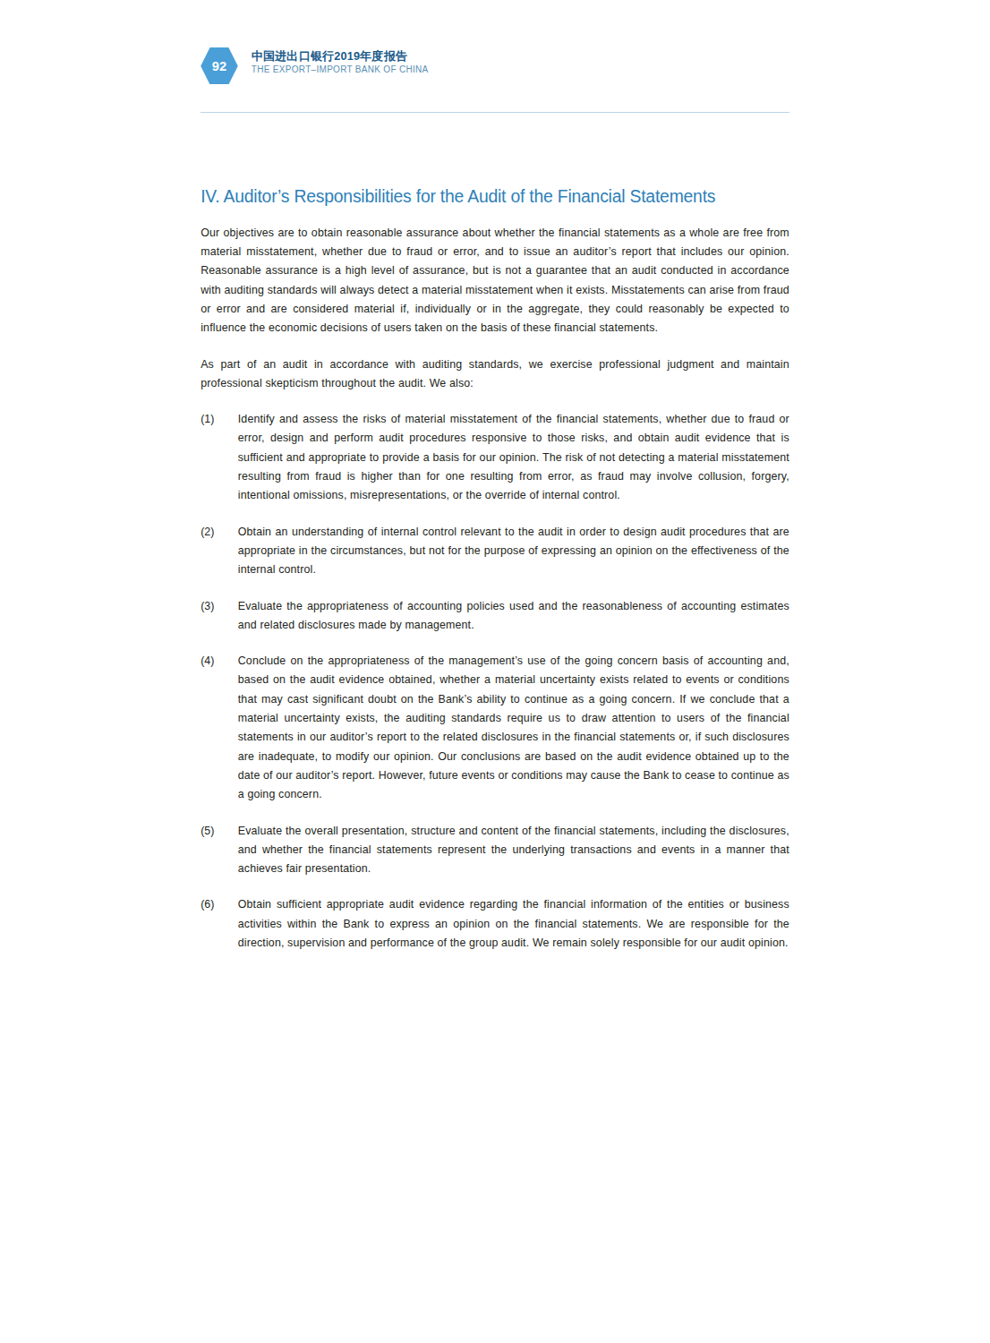92
中国进出口银行2019年度报告
THE EXPORT–IMPORT BANK OF CHINA
IV. Auditor’s Responsibilities for the Audit of the Financial Statements
Our objectives are to obtain reasonable assurance about whether the financial statements as a whole are free from material misstatement, whether due to fraud or error, and to issue an auditor’s report that includes our opinion. Reasonable assurance is a high level of assurance, but is not a guarantee that an audit conducted in accordance with auditing standards will always detect a material misstatement when it exists. Misstatements can arise from fraud or error and are considered material if, individually or in the aggregate, they could reasonably be expected to influence the economic decisions of users taken on the basis of these financial statements.
As part of an audit in accordance with auditing standards, we exercise professional judgment and maintain professional skepticism throughout the audit. We also:
(1)
Identify and assess the risks of material misstatement of the financial statements, whether due to fraud or error, design and perform audit procedures responsive to those risks, and obtain audit evidence that is sufficient and appropriate to provide a basis for our opinion. The risk of not detecting a material misstatement resulting from fraud is higher than for one resulting from error, as fraud may involve collusion, forgery, intentional omissions, misrepresentations, or the override of internal control.
(2)
Obtain an understanding of internal control relevant to the audit in order to design audit procedures that are appropriate in the circumstances, but not for the purpose of expressing an opinion on the effectiveness of the internal control.
(3)
Evaluate the appropriateness of accounting policies used and the reasonableness of accounting estimates and related disclosures made by management.
(4)
Conclude on the appropriateness of the management’s use of the going concern basis of accounting and, based on the audit evidence obtained, whether a material uncertainty exists related to events or conditions that may cast significant doubt on the Bank’s ability to continue as a going concern. If we conclude that a material uncertainty exists, the auditing standards require us to draw attention to users of the financial statements in our auditor’s report to the related disclosures in the financial statements or, if such disclosures are inadequate, to modify our opinion. Our conclusions are based on the audit evidence obtained up to the date of our auditor’s report. However, future events or conditions may cause the Bank to cease to continue as a going concern.
(5)
Evaluate the overall presentation, structure and content of the financial statements, including the disclosures, and whether the financial statements represent the underlying transactions and events in a manner that achieves fair presentation.
(6)
Obtain sufficient appropriate audit evidence regarding the financial information of the entities or business activities within the Bank to express an opinion on the financial statements. We are responsible for the direction, supervision and performance of the group audit. We remain solely responsible for our audit opinion.